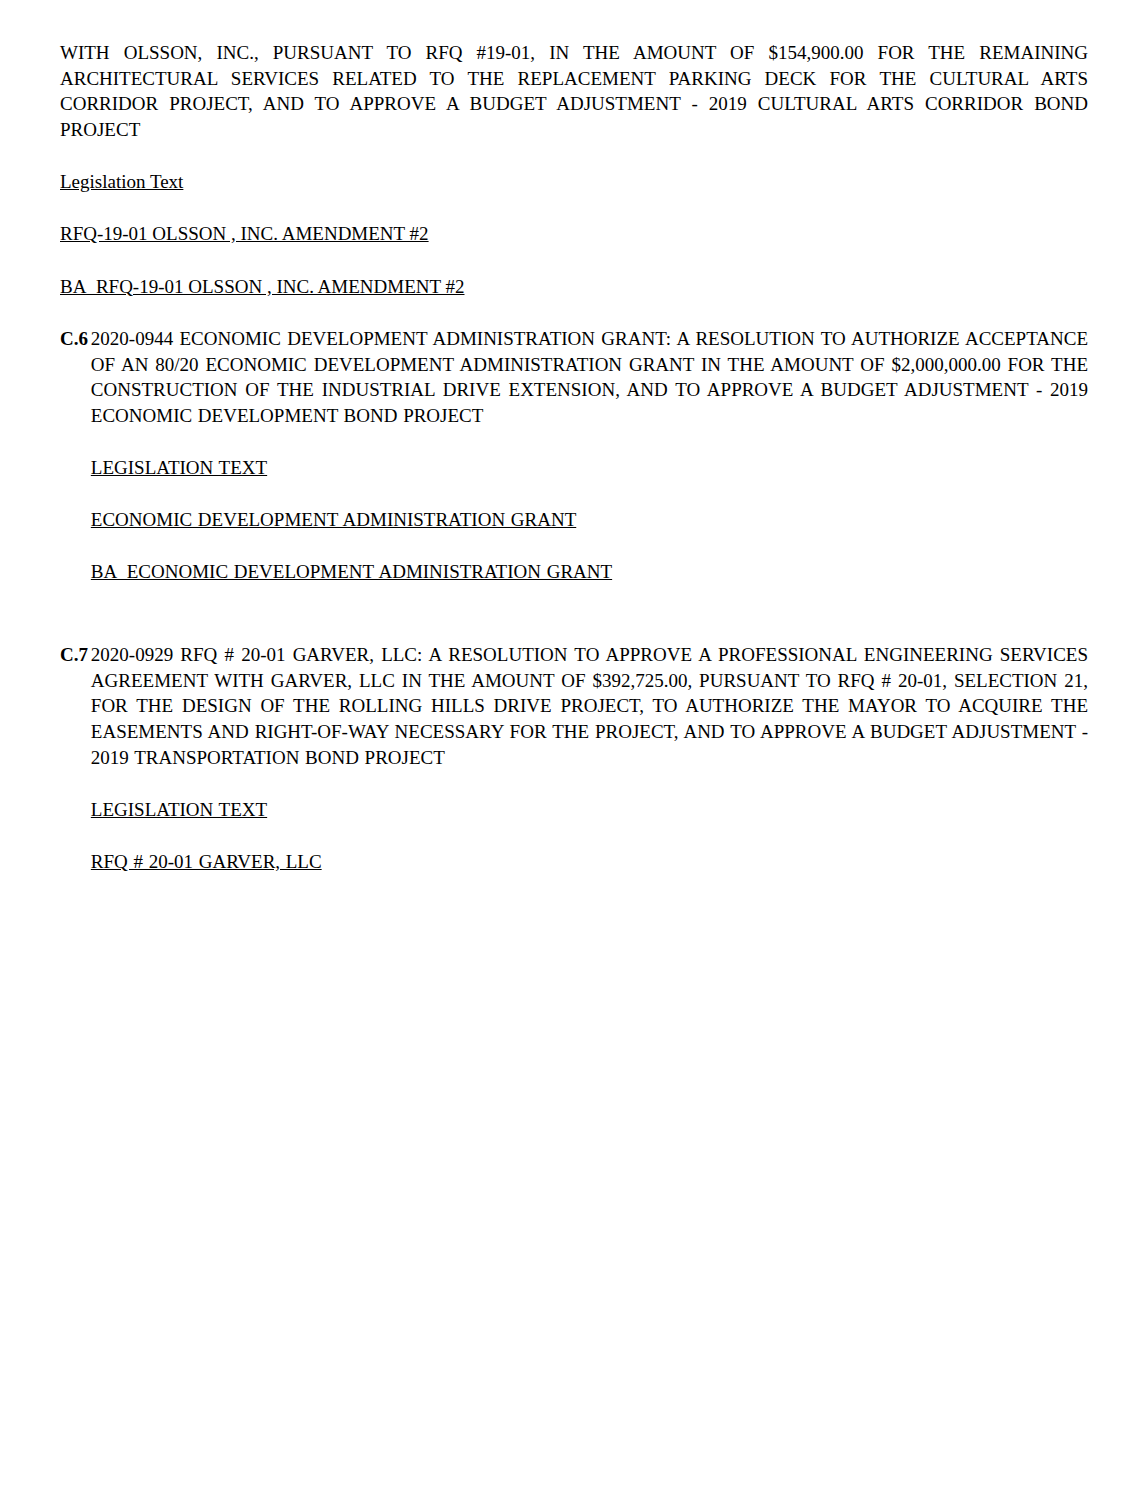WITH OLSSON, INC., PURSUANT TO RFQ #19-01, IN THE AMOUNT OF $154,900.00 FOR THE REMAINING ARCHITECTURAL SERVICES RELATED TO THE REPLACEMENT PARKING DECK FOR THE CULTURAL ARTS CORRIDOR PROJECT, AND TO APPROVE A BUDGET ADJUSTMENT - 2019 CULTURAL ARTS CORRIDOR BOND PROJECT
Legislation Text
RFQ-19-01 OLSSON , INC. AMENDMENT #2
BA_RFQ-19-01 OLSSON , INC. AMENDMENT #2
C.6
2020-0944 ECONOMIC DEVELOPMENT ADMINISTRATION GRANT: A RESOLUTION TO AUTHORIZE ACCEPTANCE OF AN 80/20 ECONOMIC DEVELOPMENT ADMINISTRATION GRANT IN THE AMOUNT OF $2,000,000.00 FOR THE CONSTRUCTION OF THE INDUSTRIAL DRIVE EXTENSION, AND TO APPROVE A BUDGET ADJUSTMENT - 2019 ECONOMIC DEVELOPMENT BOND PROJECT
Legislation Text
ECONOMIC DEVELOPMENT ADMINISTRATION GRANT
BA_ECONOMIC DEVELOPMENT ADMINISTRATION GRANT
C.7
2020-0929 RFQ # 20-01 GARVER, LLC: A RESOLUTION TO APPROVE A PROFESSIONAL ENGINEERING SERVICES AGREEMENT WITH GARVER, LLC IN THE AMOUNT OF $392,725.00, PURSUANT TO RFQ # 20-01, SELECTION 21, FOR THE DESIGN OF THE ROLLING HILLS DRIVE PROJECT, TO AUTHORIZE THE MAYOR TO ACQUIRE THE EASEMENTS AND RIGHT-OF-WAY NECESSARY FOR THE PROJECT, AND TO APPROVE A BUDGET ADJUSTMENT - 2019 TRANSPORTATION BOND PROJECT
Legislation Text
RFQ # 20-01 GARVER, LLC